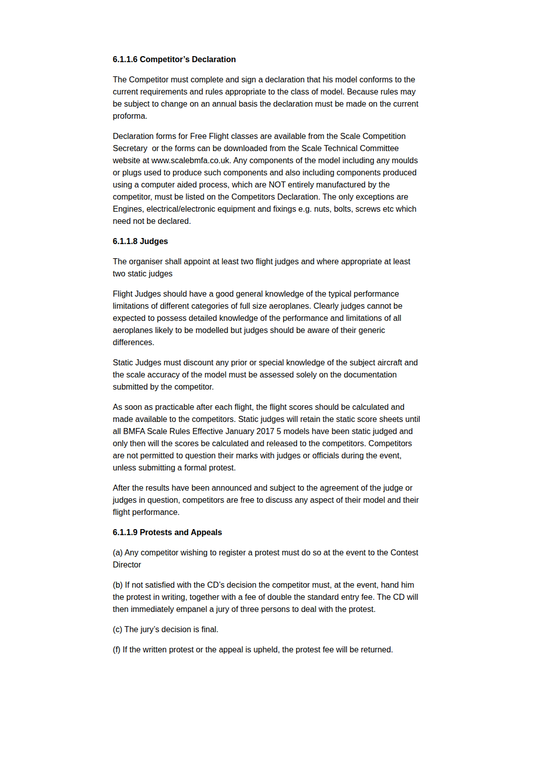6.1.1.6 Competitor’s Declaration
The Competitor must complete and sign a declaration that his model conforms to the current requirements and rules appropriate to the class of model. Because rules may be subject to change on an annual basis the declaration must be made on the current proforma.
Declaration forms for Free Flight classes are available from the Scale Competition Secretary or the forms can be downloaded from the Scale Technical Committee website at www.scalebmfa.co.uk. Any components of the model including any moulds or plugs used to produce such components and also including components produced using a computer aided process, which are NOT entirely manufactured by the competitor, must be listed on the Competitors Declaration. The only exceptions are Engines, electrical/electronic equipment and fixings e.g. nuts, bolts, screws etc which need not be declared.
6.1.1.8 Judges
The organiser shall appoint at least two flight judges and where appropriate at least two static judges
Flight Judges should have a good general knowledge of the typical performance limitations of different categories of full size aeroplanes. Clearly judges cannot be expected to possess detailed knowledge of the performance and limitations of all aeroplanes likely to be modelled but judges should be aware of their generic differences.
Static Judges must discount any prior or special knowledge of the subject aircraft and the scale accuracy of the model must be assessed solely on the documentation submitted by the competitor.
As soon as practicable after each flight, the flight scores should be calculated and made available to the competitors. Static judges will retain the static score sheets until all BMFA Scale Rules Effective January 2017 5 models have been static judged and only then will the scores be calculated and released to the competitors. Competitors are not permitted to question their marks with judges or officials during the event, unless submitting a formal protest.
After the results have been announced and subject to the agreement of the judge or judges in question, competitors are free to discuss any aspect of their model and their flight performance.
6.1.1.9 Protests and Appeals
(a) Any competitor wishing to register a protest must do so at the event to the Contest Director
(b) If not satisfied with the CD’s decision the competitor must, at the event, hand him the protest in writing, together with a fee of double the standard entry fee. The CD will then immediately empanel a jury of three persons to deal with the protest.
(c) The jury’s decision is final.
(f) If the written protest or the appeal is upheld, the protest fee will be returned.